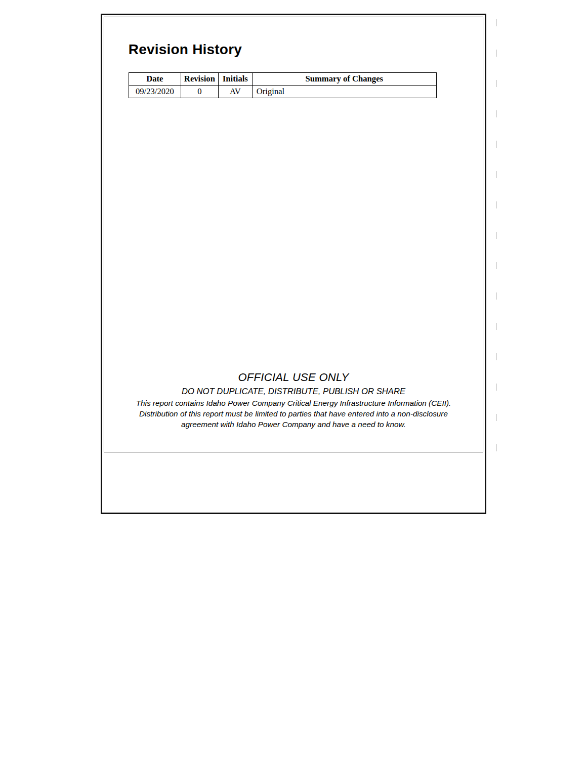Revision History
| Date | Revision | Initials | Summary of Changes |
| --- | --- | --- | --- |
| 09/23/2020 | 0 | AV | Original |
OFFICIAL USE ONLY
DO NOT DUPLICATE, DISTRIBUTE, PUBLISH OR SHARE
This report contains Idaho Power Company Critical Energy Infrastructure Information (CEII).
Distribution of this report must be limited to parties that have entered into a non-disclosure
agreement with Idaho Power Company and have a need to know.